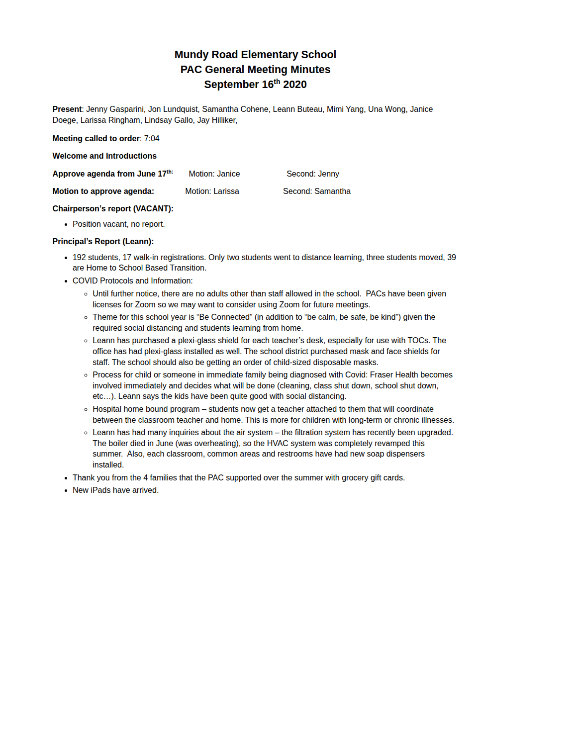Mundy Road Elementary School
PAC General Meeting Minutes
September 16th 2020
Present: Jenny Gasparini, Jon Lundquist, Samantha Cohene, Leann Buteau, Mimi Yang, Una Wong, Janice Doege, Larissa Ringham, Lindsay Gallo, Jay Hilliker,
Meeting called to order: 7:04
Welcome and Introductions
Approve agenda from June 17th: Motion: Janice Second: Jenny
Motion to approve agenda: Motion: Larissa Second: Samantha
Chairperson’s report (VACANT):
Position vacant, no report.
Principal’s Report (Leann):
192 students, 17 walk-in registrations. Only two students went to distance learning, three students moved, 39 are Home to School Based Transition.
COVID Protocols and Information:
Until further notice, there are no adults other than staff allowed in the school. PACs have been given licenses for Zoom so we may want to consider using Zoom for future meetings.
Theme for this school year is “Be Connected” (in addition to “be calm, be safe, be kind”) given the required social distancing and students learning from home.
Leann has purchased a plexi-glass shield for each teacher’s desk, especially for use with TOCs. The office has had plexi-glass installed as well. The school district purchased mask and face shields for staff. The school should also be getting an order of child-sized disposable masks.
Process for child or someone in immediate family being diagnosed with Covid: Fraser Health becomes involved immediately and decides what will be done (cleaning, class shut down, school shut down, etc…). Leann says the kids have been quite good with social distancing.
Hospital home bound program – students now get a teacher attached to them that will coordinate between the classroom teacher and home. This is more for children with long-term or chronic illnesses.
Leann has had many inquiries about the air system – the filtration system has recently been upgraded. The boiler died in June (was overheating), so the HVAC system was completely revamped this summer. Also, each classroom, common areas and restrooms have had new soap dispensers installed.
Thank you from the 4 families that the PAC supported over the summer with grocery gift cards.
New iPads have arrived.